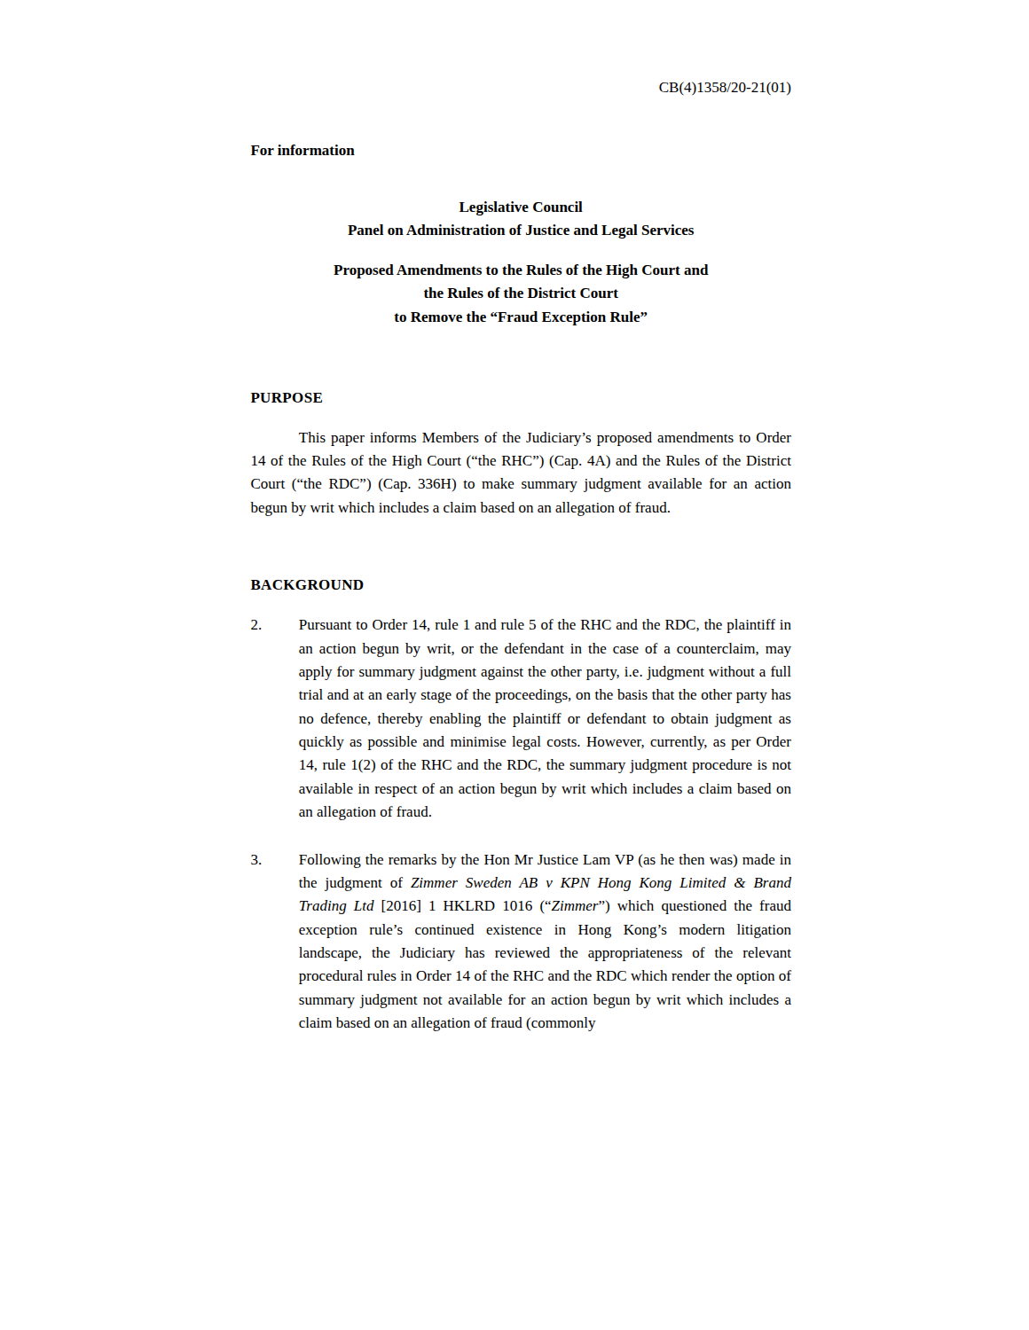CB(4)1358/20-21(01)
For information
Legislative Council
Panel on Administration of Justice and Legal Services
Proposed Amendments to the Rules of the High Court and
the Rules of the District Court
to Remove the “Fraud Exception Rule”
PURPOSE
This paper informs Members of the Judiciary’s proposed amendments to Order 14 of the Rules of the High Court (“the RHC”) (Cap. 4A) and the Rules of the District Court (“the RDC”) (Cap. 336H) to make summary judgment available for an action begun by writ which includes a claim based on an allegation of fraud.
BACKGROUND
2.
Pursuant to Order 14, rule 1 and rule 5 of the RHC and the RDC, the plaintiff in an action begun by writ, or the defendant in the case of a counterclaim, may apply for summary judgment against the other party, i.e. judgment without a full trial and at an early stage of the proceedings, on the basis that the other party has no defence, thereby enabling the plaintiff or defendant to obtain judgment as quickly as possible and minimise legal costs. However, currently, as per Order 14, rule 1(2) of the RHC and the RDC, the summary judgment procedure is not available in respect of an action begun by writ which includes a claim based on an allegation of fraud.
3.
Following the remarks by the Hon Mr Justice Lam VP (as he then was) made in the judgment of Zimmer Sweden AB v KPN Hong Kong Limited & Brand Trading Ltd [2016] 1 HKLRD 1016 (“Zimmer”) which questioned the fraud exception rule’s continued existence in Hong Kong’s modern litigation landscape, the Judiciary has reviewed the appropriateness of the relevant procedural rules in Order 14 of the RHC and the RDC which render the option of summary judgment not available for an action begun by writ which includes a claim based on an allegation of fraud (commonly